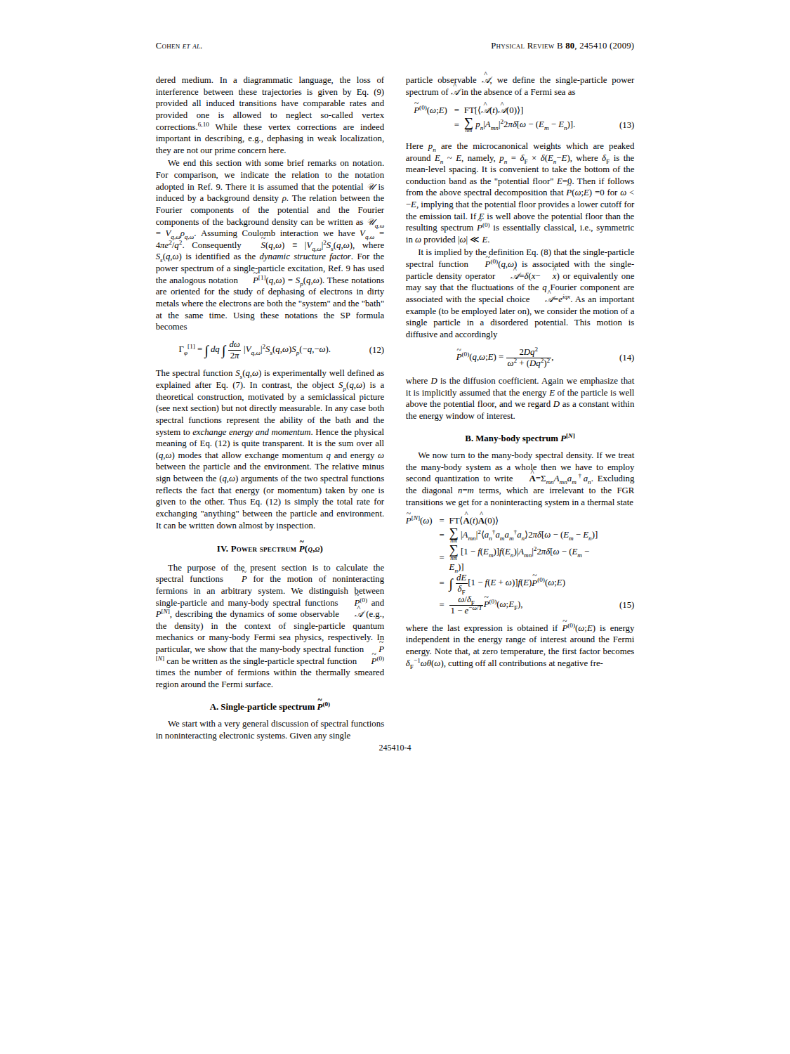Cohen et al.
Physical Review B 80, 245410 (2009)
dered medium. In a diagrammatic language, the loss of interference between these trajectories is given by Eq. (9) provided all induced transitions have comparable rates and provided one is allowed to neglect so-called vertex corrections.6,10 While these vertex corrections are indeed important in describing, e.g., dephasing in weak localization, they are not our prime concern here.
We end this section with some brief remarks on notation. For comparison, we indicate the relation to the notation adopted in Ref. 9. There it is assumed that the potential 𝒰 is induced by a background density ρ. The relation between the Fourier components of the potential and the Fourier components of the background density can be written as 𝒰q,ω = Vq,ωρq,ω. Assuming Coulomb interaction we have Vq,ω = 4πe2/q2. Consequently ~S(q,ω) ≡ |Vq,ω|2Ss(q,ω), where Ss(q,ω) is identified as the dynamic structure factor. For the power spectrum of a single-particle excitation, Ref. 9 has used the analogous notation ~P[1](q,ω) = Sp(q,ω). These notations are oriented for the study of dephasing of electrons in dirty metals where the electrons are both the "system" and the "bath" at the same time. Using these notations the SP formula becomes
Γφ[1] = ∫ dq ∫ dω 2π |Vq,ω|2Ss(q,ω)Sp(−q,−ω).
(12)
The spectral function Ss(q,ω) is experimentally well defined as explained after Eq. (7). In contrast, the object Sp(q,ω) is a theoretical construction, motivated by a semiclassical picture (see next section) but not directly measurable. In any case both spectral functions represent the ability of the bath and the system to exchange energy and momentum. Hence the physical meaning of Eq. (12) is quite transparent. It is the sum over all (q,ω) modes that allow exchange momentum q and energy ω between the particle and the environment. The relative minus sign between the (q,ω) arguments of the two spectral functions reflects the fact that energy (or momentum) taken by one is given to the other. Thus Eq. (12) is simply the total rate for exchanging "anything" between the particle and environment. It can be written down almost by inspection.
IV. Power spectrum ~P(q,ω)
The purpose of the present section is to calculate the spectral functions ~P for the motion of noninteracting fermions in an arbitrary system. We distinguish between single-particle and many-body spectral functions ~P(0) and P[N], describing the dynamics of some observable ^𝒜 (e.g., the density) in the context of single-particle quantum mechanics or many-body Fermi sea physics, respectively. In particular, we show that the many-body spectral function ~P[N] can be written as the single-particle spectral function ~P(0) times the number of fermions within the thermally smeared region around the Fermi surface.
A. Single-particle spectrum ~P(0)
We start with a very general discussion of spectral functions in noninteracting electronic systems. Given any single
particle observable ^𝒜, we define the single-particle power spectrum of ^𝒜 in the absence of a Fermi sea as
~P(0)(ω;E)
=
FT[⟨^𝒜(t)^𝒜(0)⟩]
=
∑nm pn|Amn|22πδ[ω − (Em − En)].
(13)
Here pn are the microcanonical weights which are peaked around En ~ E, namely, pn = δF × δ(En−E), where δF is the mean-level spacing. It is convenient to take the bottom of the conduction band as the "potential floor" E=0. Then if follows from the above spectral decomposition that ~P(ω;E) =0 for ω < −E, implying that the potential floor provides a lower cutoff for the emission tail. If E is well above the potential floor than the resulting spectrum ~P(0) is essentially classical, i.e., symmetric in ω provided |ω| ≪ E.
It is implied by the definition Eq. (8) that the single-particle spectral function ~P(0)(q,ω) is associated with the single-particle density operator ^𝒜=δ(x−^x) or equivalently one may say that the fluctuations of the q Fourier component are associated with the special choice ^𝒜=eiqx. As an important example (to be employed later on), we consider the motion of a single particle in a disordered potential. This motion is diffusive and accordingly
~P(0)(q,ω;E) = 2Dq2 ω2 + (Dq2)2,
(14)
where D is the diffusion coefficient. Again we emphasize that it is implicitly assumed that the energy E of the particle is well above the potential floor, and we regard D as a constant within the energy window of interest.
B. Many-body spectrum P[N]
We now turn to the many-body spectral density. If we treat the many-body system as a whole then we have to employ second quantization to write ^A=ΣmnAmnam†an. Excluding the diagonal n=m terms, which are irrelevant to the FGR transitions we get for a noninteracting system in a thermal state
~P[N](ω)
=
FT⟨^A(t)^A(0)⟩
=
∑nm |Amn|2⟨an†amam†an⟩2πδ[ω − (Em − En)]
=
∑nm [1 − f(Em)]f(En)|Amn|22πδ[ω − (Em − En)]
=
∫ dE δF[1 − f(E + ω)]f(E)~P(0)(ω;E)
=
ω/δF 1 − e−ω/T~P(0)(ω;EF),
(15)
where the last expression is obtained if ~P(0)(ω;E) is energy independent in the energy range of interest around the Fermi energy. Note that, at zero temperature, the first factor becomes δF−1ωθ(ω), cutting off all contributions at negative fre-
245410-4